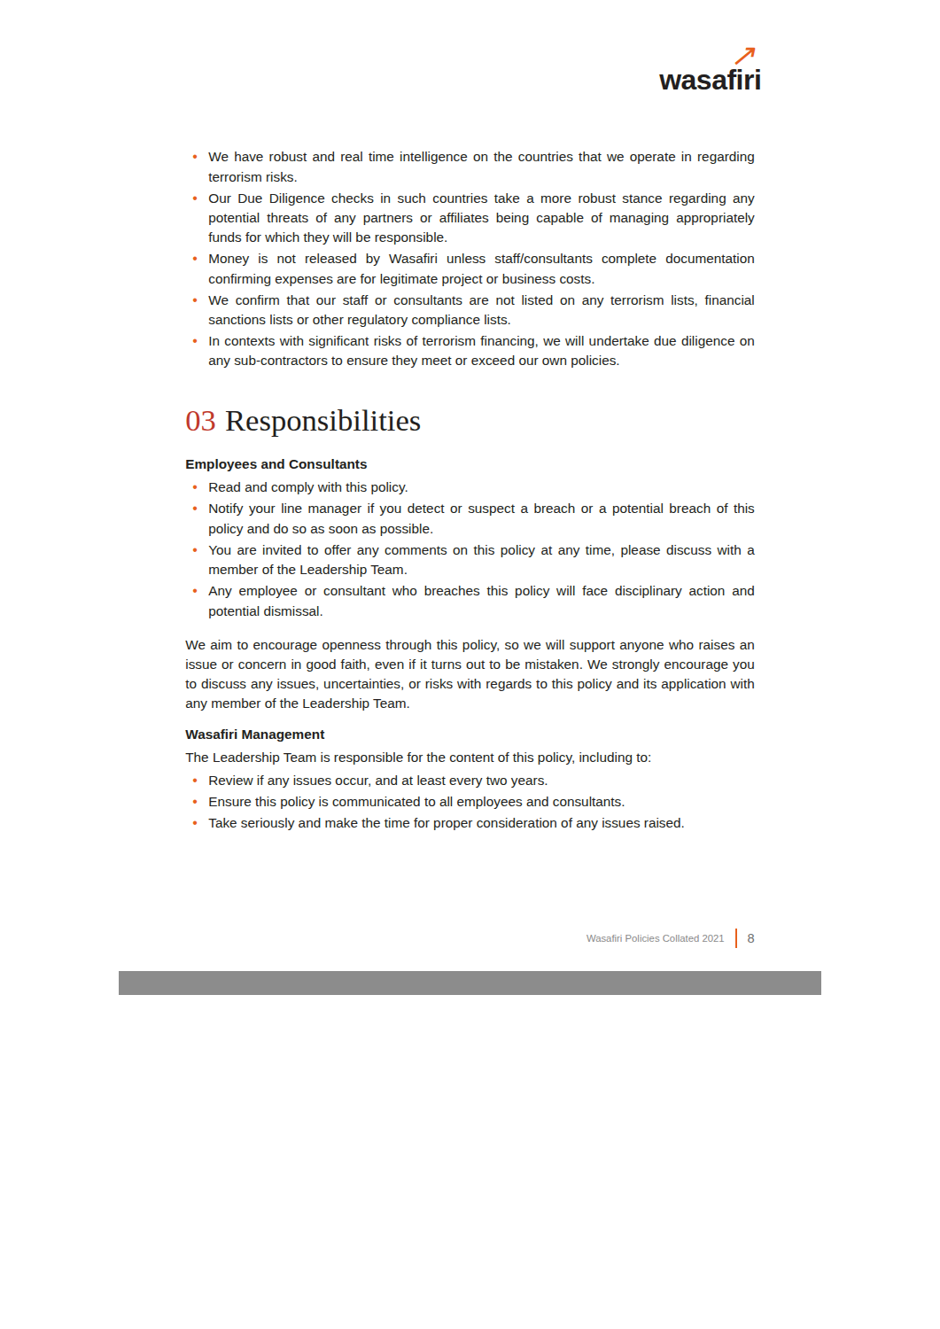↗ wasafiri
We have robust and real time intelligence on the countries that we operate in regarding terrorism risks.
Our Due Diligence checks in such countries take a more robust stance regarding any potential threats of any partners or affiliates being capable of managing appropriately funds for which they will be responsible.
Money is not released by Wasafiri unless staff/consultants complete documentation confirming expenses are for legitimate project or business costs.
We confirm that our staff or consultants are not listed on any terrorism lists, financial sanctions lists or other regulatory compliance lists.
In contexts with significant risks of terrorism financing, we will undertake due diligence on any sub-contractors to ensure they meet or exceed our own policies.
03 Responsibilities
Employees and Consultants
Read and comply with this policy.
Notify your line manager if you detect or suspect a breach or a potential breach of this policy and do so as soon as possible.
You are invited to offer any comments on this policy at any time, please discuss with a member of the Leadership Team.
Any employee or consultant who breaches this policy will face disciplinary action and potential dismissal.
We aim to encourage openness through this policy, so we will support anyone who raises an issue or concern in good faith, even if it turns out to be mistaken. We strongly encourage you to discuss any issues, uncertainties, or risks with regards to this policy and its application with any member of the Leadership Team.
Wasafiri Management
The Leadership Team is responsible for the content of this policy, including to:
Review if any issues occur, and at least every two years.
Ensure this policy is communicated to all employees and consultants.
Take seriously and make the time for proper consideration of any issues raised.
Wasafiri Policies Collated 2021 8